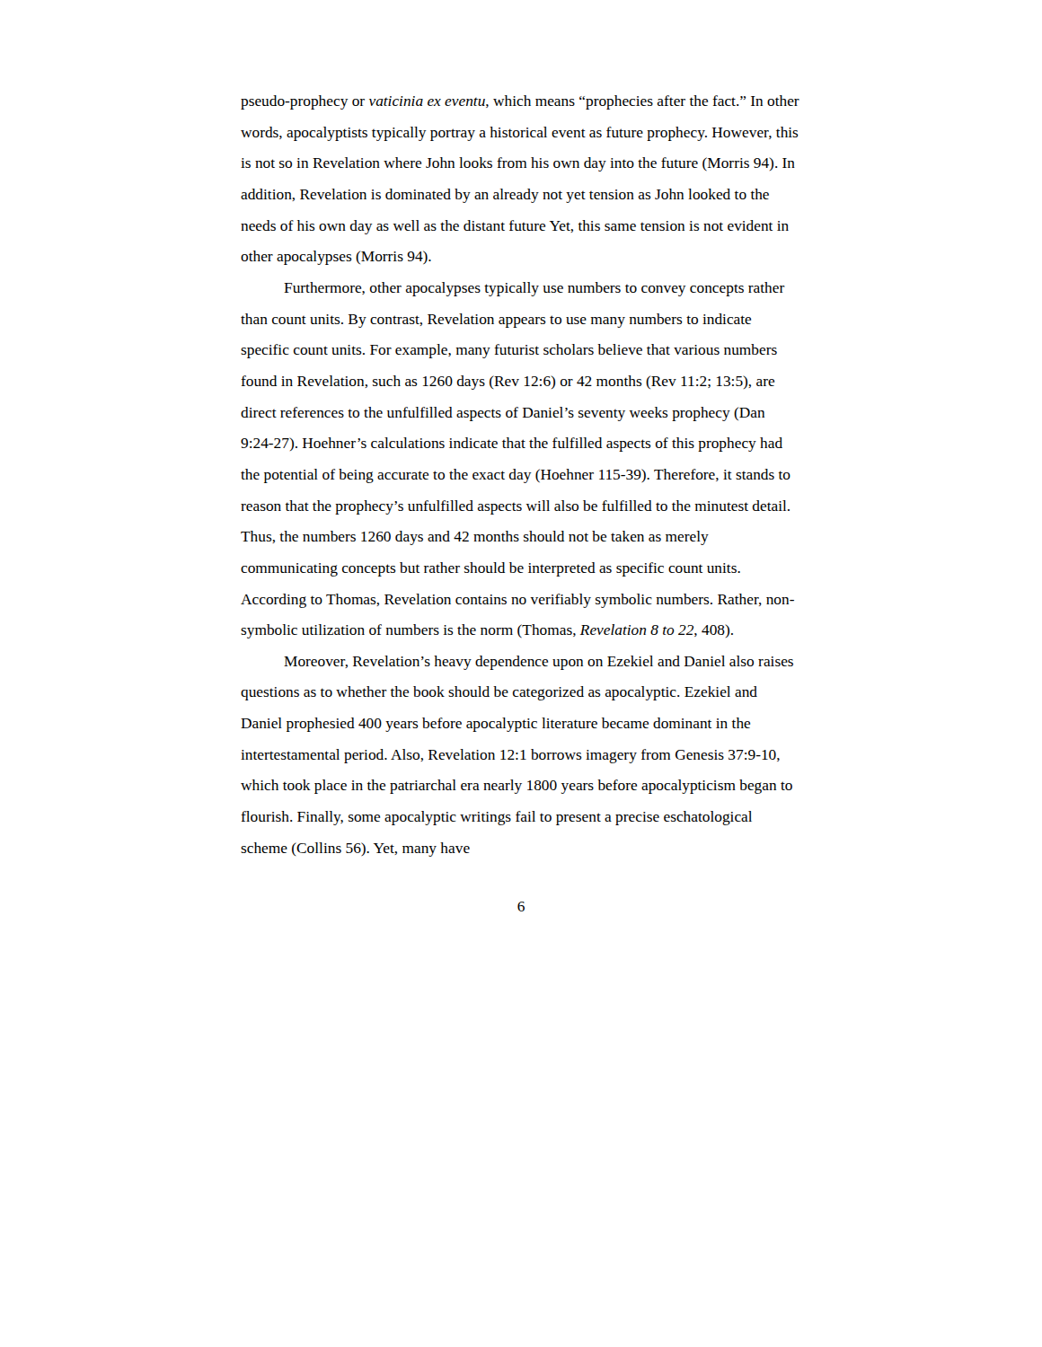pseudo-prophecy or vaticinia ex eventu, which means “prophecies after the fact.” In other words, apocalyptists typically portray a historical event as future prophecy. However, this is not so in Revelation where John looks from his own day into the future (Morris 94). In addition, Revelation is dominated by an already not yet tension as John looked to the needs of his own day as well as the distant future Yet, this same tension is not evident in other apocalypses (Morris 94).
Furthermore, other apocalypses typically use numbers to convey concepts rather than count units. By contrast, Revelation appears to use many numbers to indicate specific count units. For example, many futurist scholars believe that various numbers found in Revelation, such as 1260 days (Rev 12:6) or 42 months (Rev 11:2; 13:5), are direct references to the unfulfilled aspects of Daniel’s seventy weeks prophecy (Dan 9:24-27). Hoehner’s calculations indicate that the fulfilled aspects of this prophecy had the potential of being accurate to the exact day (Hoehner 115-39). Therefore, it stands to reason that the prophecy’s unfulfilled aspects will also be fulfilled to the minutest detail. Thus, the numbers 1260 days and 42 months should not be taken as merely communicating concepts but rather should be interpreted as specific count units. According to Thomas, Revelation contains no verifiably symbolic numbers. Rather, non-symbolic utilization of numbers is the norm (Thomas, Revelation 8 to 22, 408).
Moreover, Revelation’s heavy dependence upon on Ezekiel and Daniel also raises questions as to whether the book should be categorized as apocalyptic. Ezekiel and Daniel prophesied 400 years before apocalyptic literature became dominant in the intertestamental period. Also, Revelation 12:1 borrows imagery from Genesis 37:9-10, which took place in the patriarchal era nearly 1800 years before apocalypticism began to flourish. Finally, some apocalyptic writings fail to present a precise eschatological scheme (Collins 56). Yet, many have
6